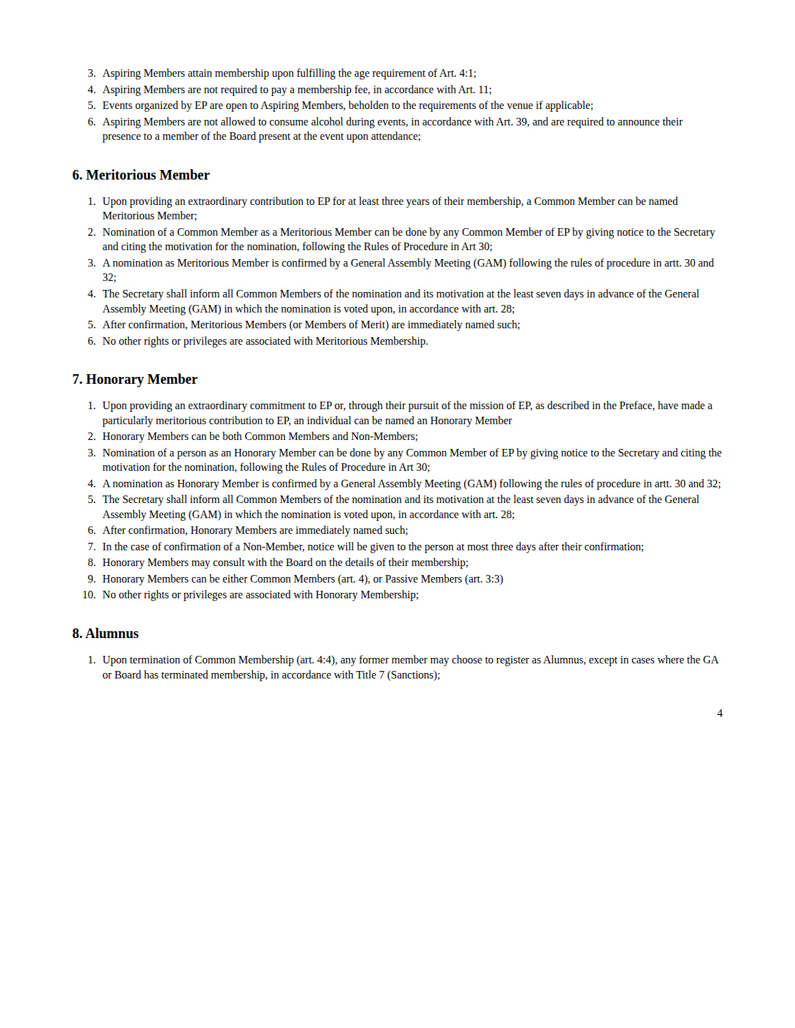Aspiring Members attain membership upon fulfilling the age requirement of Art. 4:1;
Aspiring Members are not required to pay a membership fee, in accordance with Art. 11;
Events organized by EP are open to Aspiring Members, beholden to the requirements of the venue if applicable;
Aspiring Members are not allowed to consume alcohol during events, in accordance with Art. 39, and are required to announce their presence to a member of the Board present at the event upon attendance;
6. Meritorious Member
Upon providing an extraordinary contribution to EP for at least three years of their membership, a Common Member can be named Meritorious Member;
Nomination of a Common Member as a Meritorious Member can be done by any Common Member of EP by giving notice to the Secretary and citing the motivation for the nomination, following the Rules of Procedure in Art 30;
A nomination as Meritorious Member is confirmed by a General Assembly Meeting (GAM) following the rules of procedure in artt. 30 and 32;
The Secretary shall inform all Common Members of the nomination and its motivation at the least seven days in advance of the General Assembly Meeting (GAM) in which the nomination is voted upon, in accordance with art. 28;
After confirmation, Meritorious Members (or Members of Merit) are immediately named such;
No other rights or privileges are associated with Meritorious Membership.
7. Honorary Member
Upon providing an extraordinary commitment to EP or, through their pursuit of the mission of EP, as described in the Preface, have made a particularly meritorious contribution to EP, an individual can be named an Honorary Member
Honorary Members can be both Common Members and Non-Members;
Nomination of a person as an Honorary Member can be done by any Common Member of EP by giving notice to the Secretary and citing the motivation for the nomination, following the Rules of Procedure in Art 30;
A nomination as Honorary Member is confirmed by a General Assembly Meeting (GAM) following the rules of procedure in artt. 30 and 32;
The Secretary shall inform all Common Members of the nomination and its motivation at the least seven days in advance of the General Assembly Meeting (GAM) in which the nomination is voted upon, in accordance with art. 28;
After confirmation, Honorary Members are immediately named such;
In the case of confirmation of a Non-Member, notice will be given to the person at most three days after their confirmation;
Honorary Members may consult with the Board on the details of their membership;
Honorary Members can be either Common Members (art. 4), or Passive Members (art. 3:3)
No other rights or privileges are associated with Honorary Membership;
8. Alumnus
Upon termination of Common Membership (art. 4:4), any former member may choose to register as Alumnus, except in cases where the GA or Board has terminated membership, in accordance with Title 7 (Sanctions);
4